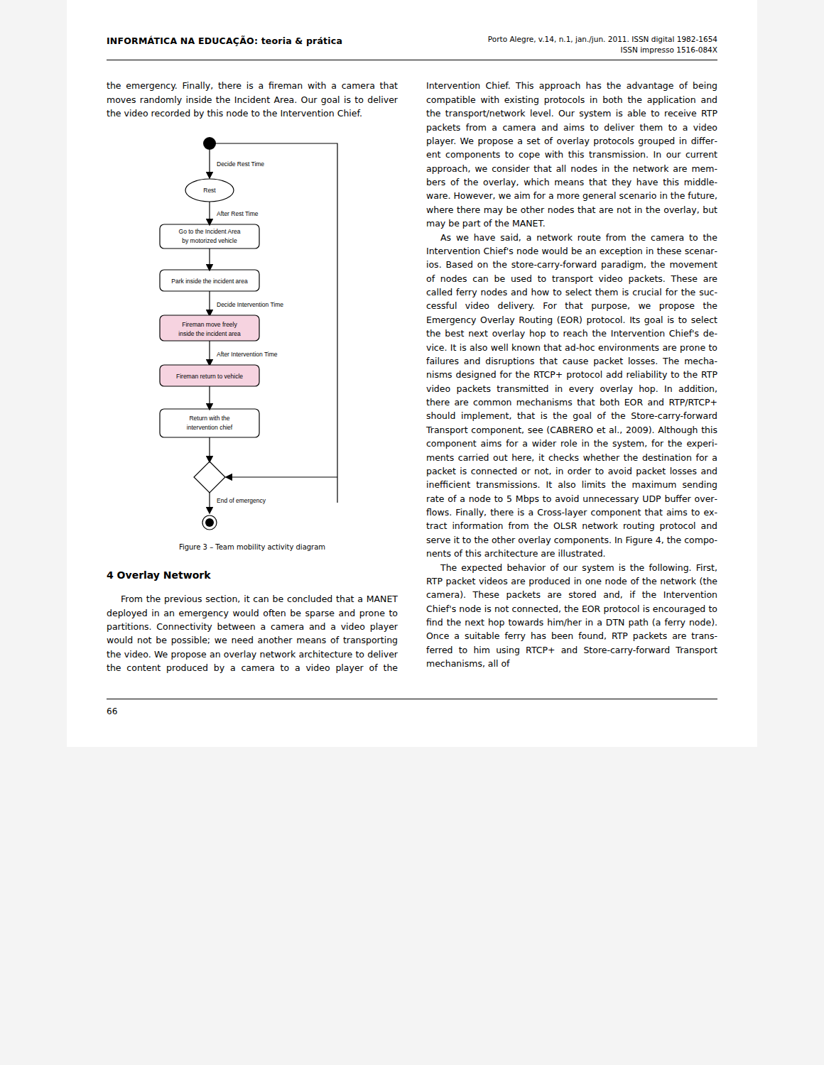INFORMÁTICA NA EDUCAÇÃO: teoria & prática
Porto Alegre, v.14, n.1, jan./jun. 2011. ISSN digital 1982-1654
ISSN impresso 1516-084X
the emergency. Finally, there is a fireman with a camera that moves randomly inside the Incident Area. Our goal is to deliver the video recorded by this node to the Intervention Chief.
Decide Rest Time Rest After Rest Time Go to the Incident Area by motorized vehicle Park inside the incident area Decide Intervention Time Fireman move freely inside the incident area After Intervention Time Fireman return to vehicle Return with the intervention chief End of emergency
Figure 3 – Team mobility activity diagram
4 Overlay Network
From the previous section, it can be concluded that a MANET deployed in an emergency would often be sparse and prone to partitions. Connectivity between a camera and a video player would not be possible; we need another means of transporting the video. We propose an overlay network architecture to deliver the content produced by a camera to a video player of the Intervention Chief. This approach has the advantage of being compatible with existing protocols in both the application and the transport/network level. Our system is able to receive RTP packets from a camera and aims to deliver them to a video player. We propose a set of overlay protocols grouped in different components to cope with this transmission. In our current approach, we consider that all nodes in the network are members of the overlay, which means that they have this middleware. However, we aim for a more general scenario in the future, where there may be other nodes that are not in the overlay, but may be part of the MANET.
As we have said, a network route from the camera to the Intervention Chief's node would be an exception in these scenarios. Based on the store-carry-forward paradigm, the movement of nodes can be used to transport video packets. These are called ferry nodes and how to select them is crucial for the successful video delivery. For that purpose, we propose the Emergency Overlay Routing (EOR) protocol. Its goal is to select the best next overlay hop to reach the Intervention Chief's device. It is also well known that ad-hoc environments are prone to failures and disruptions that cause packet losses. The mechanisms designed for the RTCP+ protocol add reliability to the RTP video packets transmitted in every overlay hop. In addition, there are common mechanisms that both EOR and RTP/RTCP+ should implement, that is the goal of the Store-carry-forward Transport component, see (CABRERO et al., 2009). Although this component aims for a wider role in the system, for the experiments carried out here, it checks whether the destination for a packet is connected or not, in order to avoid packet losses and inefficient transmissions. It also limits the maximum sending rate of a node to 5 Mbps to avoid unnecessary UDP buffer overflows. Finally, there is a Cross-layer component that aims to extract information from the OLSR network routing protocol and serve it to the other overlay components. In Figure 4, the components of this architecture are illustrated.
The expected behavior of our system is the following. First, RTP packet videos are produced in one node of the network (the camera). These packets are stored and, if the Intervention Chief's node is not connected, the EOR protocol is encouraged to find the next hop towards him/her in a DTN path (a ferry node). Once a suitable ferry has been found, RTP packets are transferred to him using RTCP+ and Store-carry-forward Transport mechanisms, all of
66